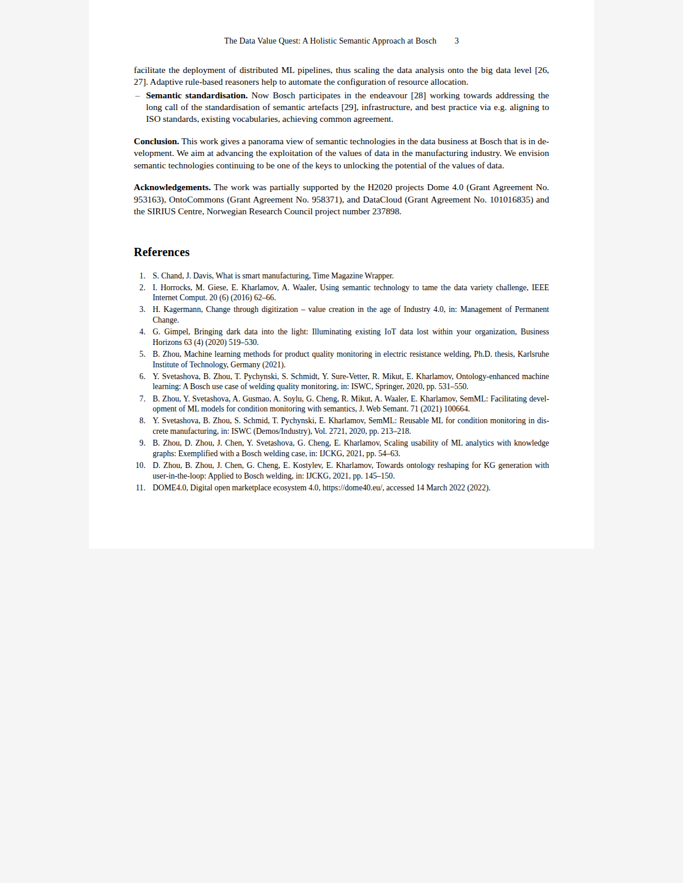The Data Value Quest: A Holistic Semantic Approach at Bosch 3
facilitate the deployment of distributed ML pipelines, thus scaling the data analysis onto the big data level [26, 27]. Adaptive rule-based reasoners help to automate the configuration of resource allocation.
Semantic standardisation. Now Bosch participates in the endeavour [28] working towards addressing the long call of the standardisation of semantic artefacts [29], infrastructure, and best practice via e.g. aligning to ISO standards, existing vocabularies, achieving common agreement.
Conclusion. This work gives a panorama view of semantic technologies in the data business at Bosch that is in development. We aim at advancing the exploitation of the values of data in the manufacturing industry. We envision semantic technologies continuing to be one of the keys to unlocking the potential of the values of data.
Acknowledgements. The work was partially supported by the H2020 projects Dome 4.0 (Grant Agreement No. 953163), OntoCommons (Grant Agreement No. 958371), and DataCloud (Grant Agreement No. 101016835) and the SIRIUS Centre, Norwegian Research Council project number 237898.
References
1. S. Chand, J. Davis, What is smart manufacturing, Time Magazine Wrapper.
2. I. Horrocks, M. Giese, E. Kharlamov, A. Waaler, Using semantic technology to tame the data variety challenge, IEEE Internet Comput. 20 (6) (2016) 62–66.
3. H. Kagermann, Change through digitization – value creation in the age of Industry 4.0, in: Management of Permanent Change.
4. G. Gimpel, Bringing dark data into the light: Illuminating existing IoT data lost within your organization, Business Horizons 63 (4) (2020) 519–530.
5. B. Zhou, Machine learning methods for product quality monitoring in electric resistance welding, Ph.D. thesis, Karlsruhe Institute of Technology, Germany (2021).
6. Y. Svetashova, B. Zhou, T. Pychynski, S. Schmidt, Y. Sure-Vetter, R. Mikut, E. Kharlamov, Ontology-enhanced machine learning: A Bosch use case of welding quality monitoring, in: ISWC, Springer, 2020, pp. 531–550.
7. B. Zhou, Y. Svetashova, A. Gusmao, A. Soylu, G. Cheng, R. Mikut, A. Waaler, E. Kharlamov, SemML: Facilitating development of ML models for condition monitoring with semantics, J. Web Semant. 71 (2021) 100664.
8. Y. Svetashova, B. Zhou, S. Schmid, T. Pychynski, E. Kharlamov, SemML: Reusable ML for condition monitoring in discrete manufacturing, in: ISWC (Demos/Industry), Vol. 2721, 2020, pp. 213–218.
9. B. Zhou, D. Zhou, J. Chen, Y. Svetashova, G. Cheng, E. Kharlamov, Scaling usability of ML analytics with knowledge graphs: Exemplified with a Bosch welding case, in: IJCKG, 2021, pp. 54–63.
10. D. Zhou, B. Zhou, J. Chen, G. Cheng, E. Kostylev, E. Kharlamov, Towards ontology reshaping for KG generation with user-in-the-loop: Applied to Bosch welding, in: IJCKG, 2021, pp. 145–150.
11. DOME4.0, Digital open marketplace ecosystem 4.0, https://dome40.eu/, accessed 14 March 2022 (2022).